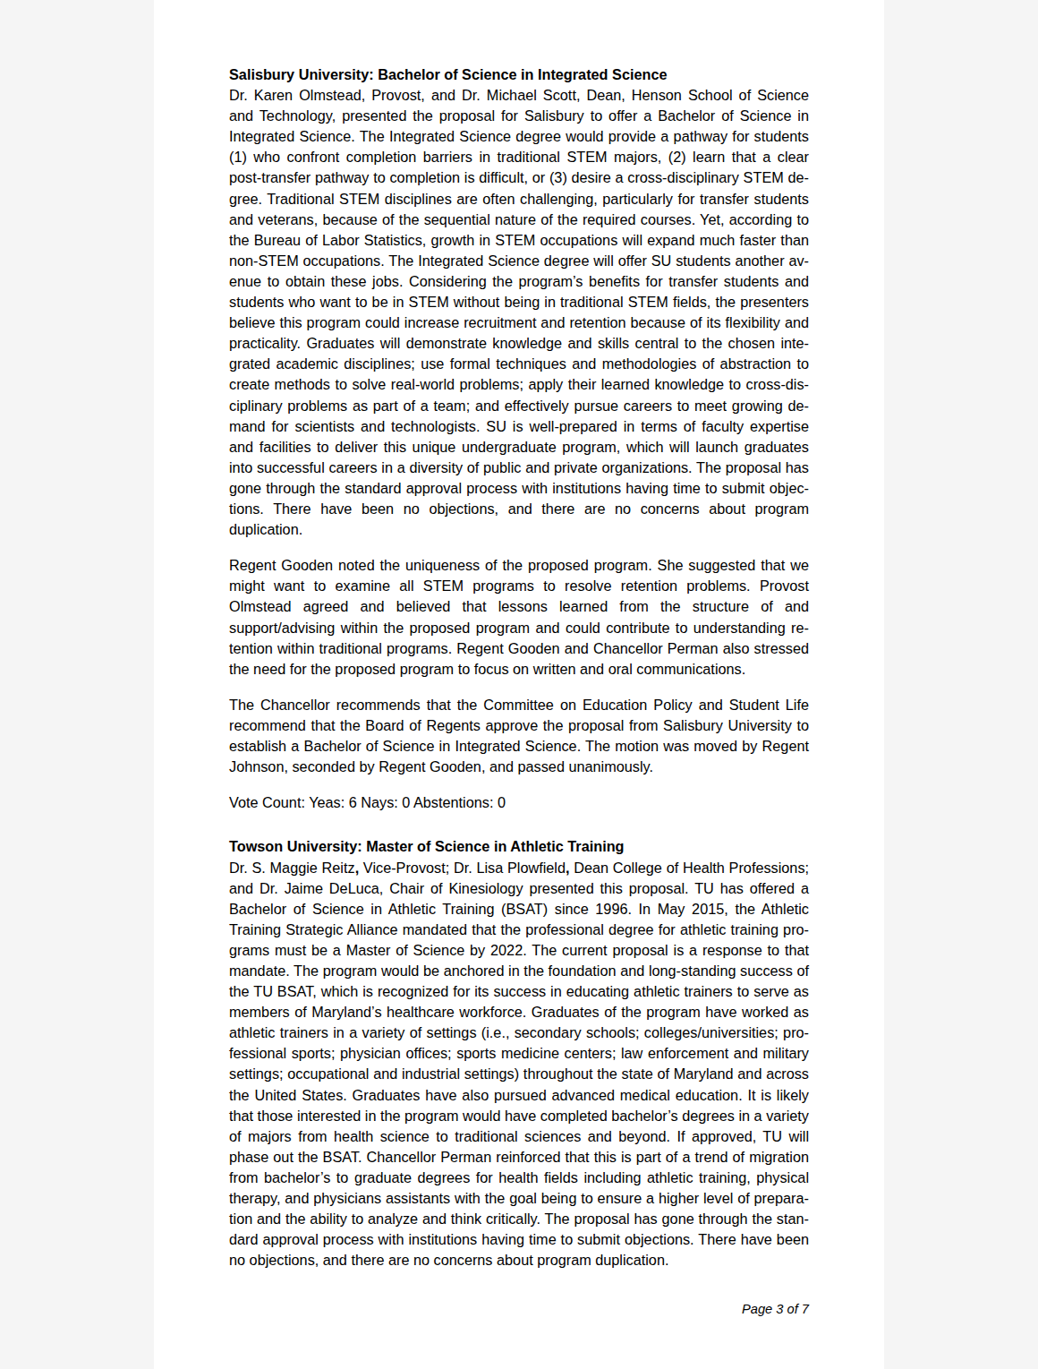Salisbury University: Bachelor of Science in Integrated Science
Dr. Karen Olmstead, Provost, and Dr. Michael Scott, Dean, Henson School of Science and Technology, presented the proposal for Salisbury to offer a Bachelor of Science in Integrated Science. The Integrated Science degree would provide a pathway for students (1) who confront completion barriers in traditional STEM majors, (2) learn that a clear post-transfer pathway to completion is difficult, or (3) desire a cross-disciplinary STEM degree. Traditional STEM disciplines are often challenging, particularly for transfer students and veterans, because of the sequential nature of the required courses. Yet, according to the Bureau of Labor Statistics, growth in STEM occupations will expand much faster than non-STEM occupations. The Integrated Science degree will offer SU students another avenue to obtain these jobs. Considering the program’s benefits for transfer students and students who want to be in STEM without being in traditional STEM fields, the presenters believe this program could increase recruitment and retention because of its flexibility and practicality. Graduates will demonstrate knowledge and skills central to the chosen integrated academic disciplines; use formal techniques and methodologies of abstraction to create methods to solve real-world problems; apply their learned knowledge to cross-disciplinary problems as part of a team; and effectively pursue careers to meet growing demand for scientists and technologists. SU is well-prepared in terms of faculty expertise and facilities to deliver this unique undergraduate program, which will launch graduates into successful careers in a diversity of public and private organizations. The proposal has gone through the standard approval process with institutions having time to submit objections. There have been no objections, and there are no concerns about program duplication.
Regent Gooden noted the uniqueness of the proposed program. She suggested that we might want to examine all STEM programs to resolve retention problems. Provost Olmstead agreed and believed that lessons learned from the structure of and support/advising within the proposed program and could contribute to understanding retention within traditional programs. Regent Gooden and Chancellor Perman also stressed the need for the proposed program to focus on written and oral communications.
The Chancellor recommends that the Committee on Education Policy and Student Life recommend that the Board of Regents approve the proposal from Salisbury University to establish a Bachelor of Science in Integrated Science. The motion was moved by Regent Johnson, seconded by Regent Gooden, and passed unanimously.
Vote Count: Yeas: 6 Nays: 0 Abstentions: 0
Towson University: Master of Science in Athletic Training
Dr. S. Maggie Reitz, Vice-Provost; Dr. Lisa Plowfield, Dean College of Health Professions; and Dr. Jaime DeLuca, Chair of Kinesiology presented this proposal. TU has offered a Bachelor of Science in Athletic Training (BSAT) since 1996. In May 2015, the Athletic Training Strategic Alliance mandated that the professional degree for athletic training programs must be a Master of Science by 2022. The current proposal is a response to that mandate. The program would be anchored in the foundation and long-standing success of the TU BSAT, which is recognized for its success in educating athletic trainers to serve as members of Maryland’s healthcare workforce. Graduates of the program have worked as athletic trainers in a variety of settings (i.e., secondary schools; colleges/universities; professional sports; physician offices; sports medicine centers; law enforcement and military settings; occupational and industrial settings) throughout the state of Maryland and across the United States. Graduates have also pursued advanced medical education. It is likely that those interested in the program would have completed bachelor’s degrees in a variety of majors from health science to traditional sciences and beyond. If approved, TU will phase out the BSAT. Chancellor Perman reinforced that this is part of a trend of migration from bachelor’s to graduate degrees for health fields including athletic training, physical therapy, and physicians assistants with the goal being to ensure a higher level of preparation and the ability to analyze and think critically. The proposal has gone through the standard approval process with institutions having time to submit objections. There have been no objections, and there are no concerns about program duplication.
Page 3 of 7